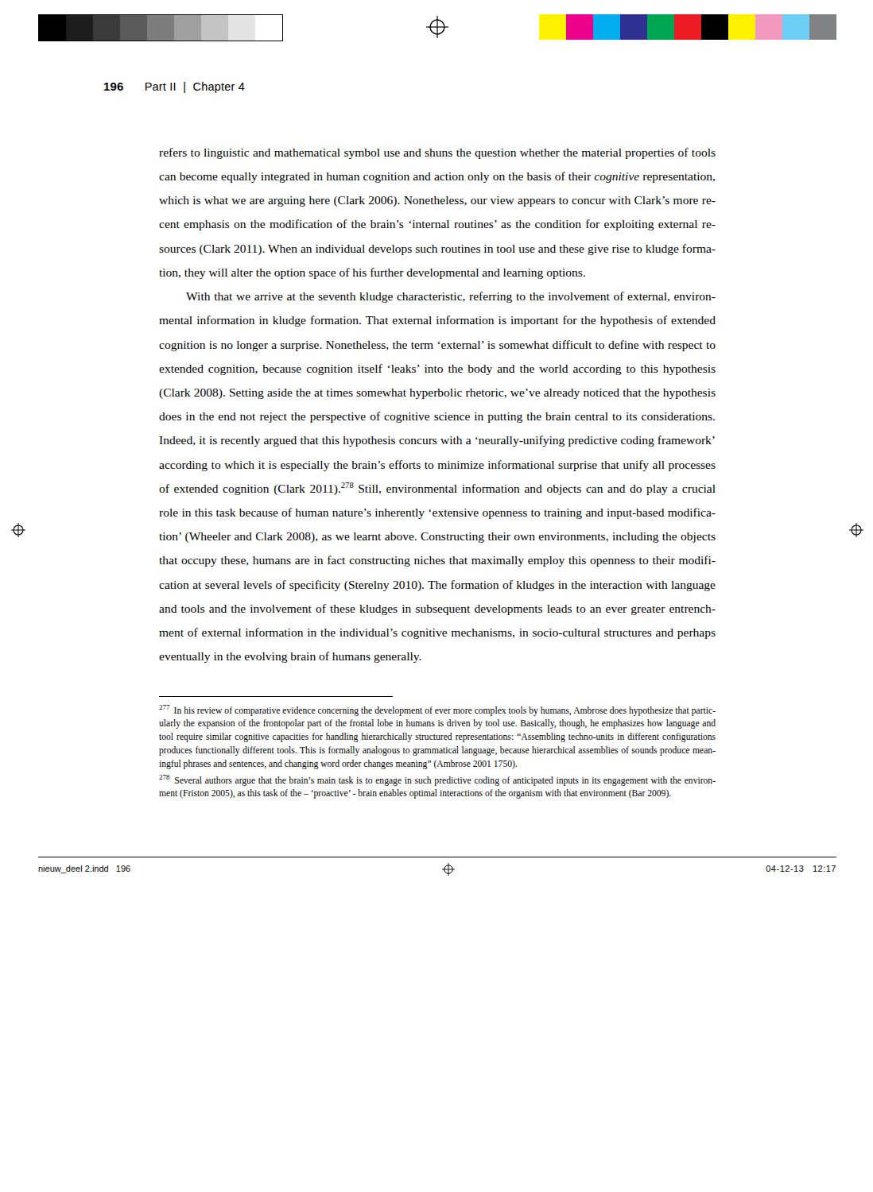196 Part II | Chapter 4
refers to linguistic and mathematical symbol use and shuns the question whether the material properties of tools can become equally integrated in human cognition and action only on the basis of their cognitive representation, which is what we are arguing here (Clark 2006). Nonetheless, our view appears to concur with Clark’s more recent emphasis on the modification of the brain’s ‘internal routines’ as the condition for exploiting external resources (Clark 2011). When an individual develops such routines in tool use and these give rise to kludge formation, they will alter the option space of his further developmental and learning options.
With that we arrive at the seventh kludge characteristic, referring to the involvement of external, environmental information in kludge formation. That external information is important for the hypothesis of extended cognition is no longer a surprise. Nonetheless, the term ‘external’ is somewhat difficult to define with respect to extended cognition, because cognition itself ‘leaks’ into the body and the world according to this hypothesis (Clark 2008). Setting aside the at times somewhat hyperbolic rhetoric, we’ve already noticed that the hypothesis does in the end not reject the perspective of cognitive science in putting the brain central to its considerations. Indeed, it is recently argued that this hypothesis concurs with a ‘neurally-unifying predictive coding framework’ according to which it is especially the brain’s efforts to minimize informational surprise that unify all processes of extended cognition (Clark 2011).278 Still, environmental information and objects can and do play a crucial role in this task because of human nature’s inherently ‘extensive openness to training and input-based modification’ (Wheeler and Clark 2008), as we learnt above. Constructing their own environments, including the objects that occupy these, humans are in fact constructing niches that maximally employ this openness to their modification at several levels of specificity (Sterelny 2010). The formation of kludges in the interaction with language and tools and the involvement of these kludges in subsequent developments leads to an ever greater entrenchment of external information in the individual’s cognitive mechanisms, in socio-cultural structures and perhaps eventually in the evolving brain of humans generally.
277 In his review of comparative evidence concerning the development of ever more complex tools by humans, Ambrose does hypothesize that particularly the expansion of the frontopolar part of the frontal lobe in humans is driven by tool use. Basically, though, he emphasizes how language and tool require similar cognitive capacities for handling hierarchically structured representations: “Assembling techno-units in different configurations produces functionally different tools. This is formally analogous to grammatical language, because hierarchical assemblies of sounds produce meaningful phrases and sentences, and changing word order changes meaning” (Ambrose 2001 1750).
278 Several authors argue that the brain’s main task is to engage in such predictive coding of anticipated inputs in its engagement with the environment (Friston 2005), as this task of the – ‘proactive’ - brain enables optimal interactions of the organism with that environment (Bar 2009).
nieuw_deel 2.indd 196
04-12-13 12:17